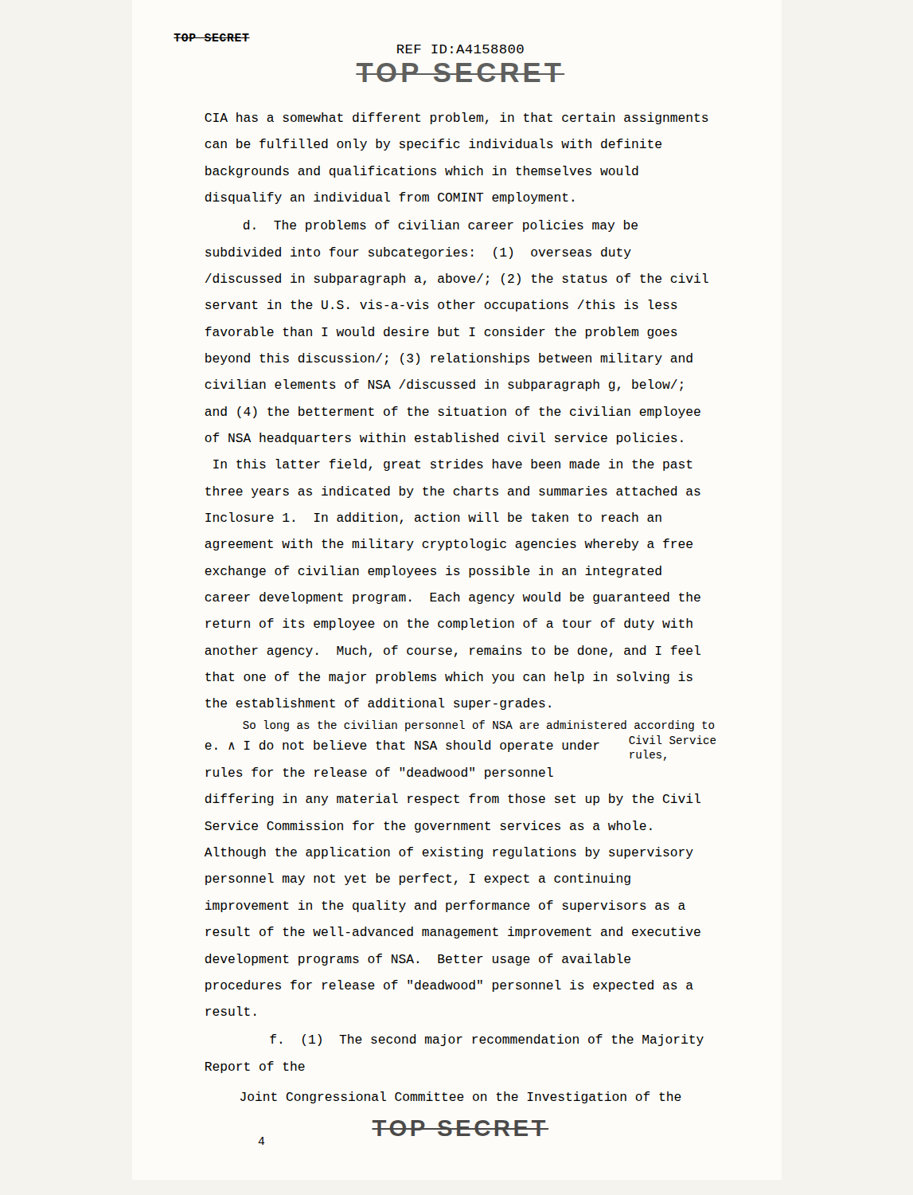TOP SECRET
REF ID:A4158800
TOP SECRET
CIA has a somewhat different problem, in that certain assignments can be fulfilled only by specific individuals with definite backgrounds and qualifications which in themselves would disqualify an individual from COMINT employment.
d. The problems of civilian career policies may be subdivided into four subcategories: (1) overseas duty /discussed in subparagraph a, above/; (2) the status of the civil servant in the U.S. vis-a-vis other occupations /this is less favorable than I would desire but I consider the problem goes beyond this discussion/; (3) relationships between military and civilian elements of NSA /discussed in subparagraph g, below/; and (4) the betterment of the situation of the civilian employee of NSA headquarters within established civil service policies. In this latter field, great strides have been made in the past three years as indicated by the charts and summaries attached as Inclosure 1. In addition, action will be taken to reach an agreement with the military cryptologic agencies whereby a free exchange of civilian employees is possible in an integrated career development program. Each agency would be guaranteed the return of its employee on the completion of a tour of duty with another agency. Much, of course, remains to be done, and I feel that one of the major problems which you can help in solving is the establishment of additional super-grades.
So long as the civilian personnel of NSA are administered according to
Civil Service
rules, e. ∧ I do not believe that NSA should operate under rules for the release of "deadwood" personnel differing in any material respect from those set up by the Civil Service Commission for the government services as a whole. Although the application of existing regulations by supervisory personnel may not yet be perfect, I expect a continuing improvement in the quality and performance of supervisors as a result of the well-advanced management improvement and executive development programs of NSA. Better usage of available procedures for release of "deadwood" personnel is expected as a result.
f. (1) The second major recommendation of the Majority Report of the
Joint Congressional Committee on the Investigation of the
TOP SECRET
4